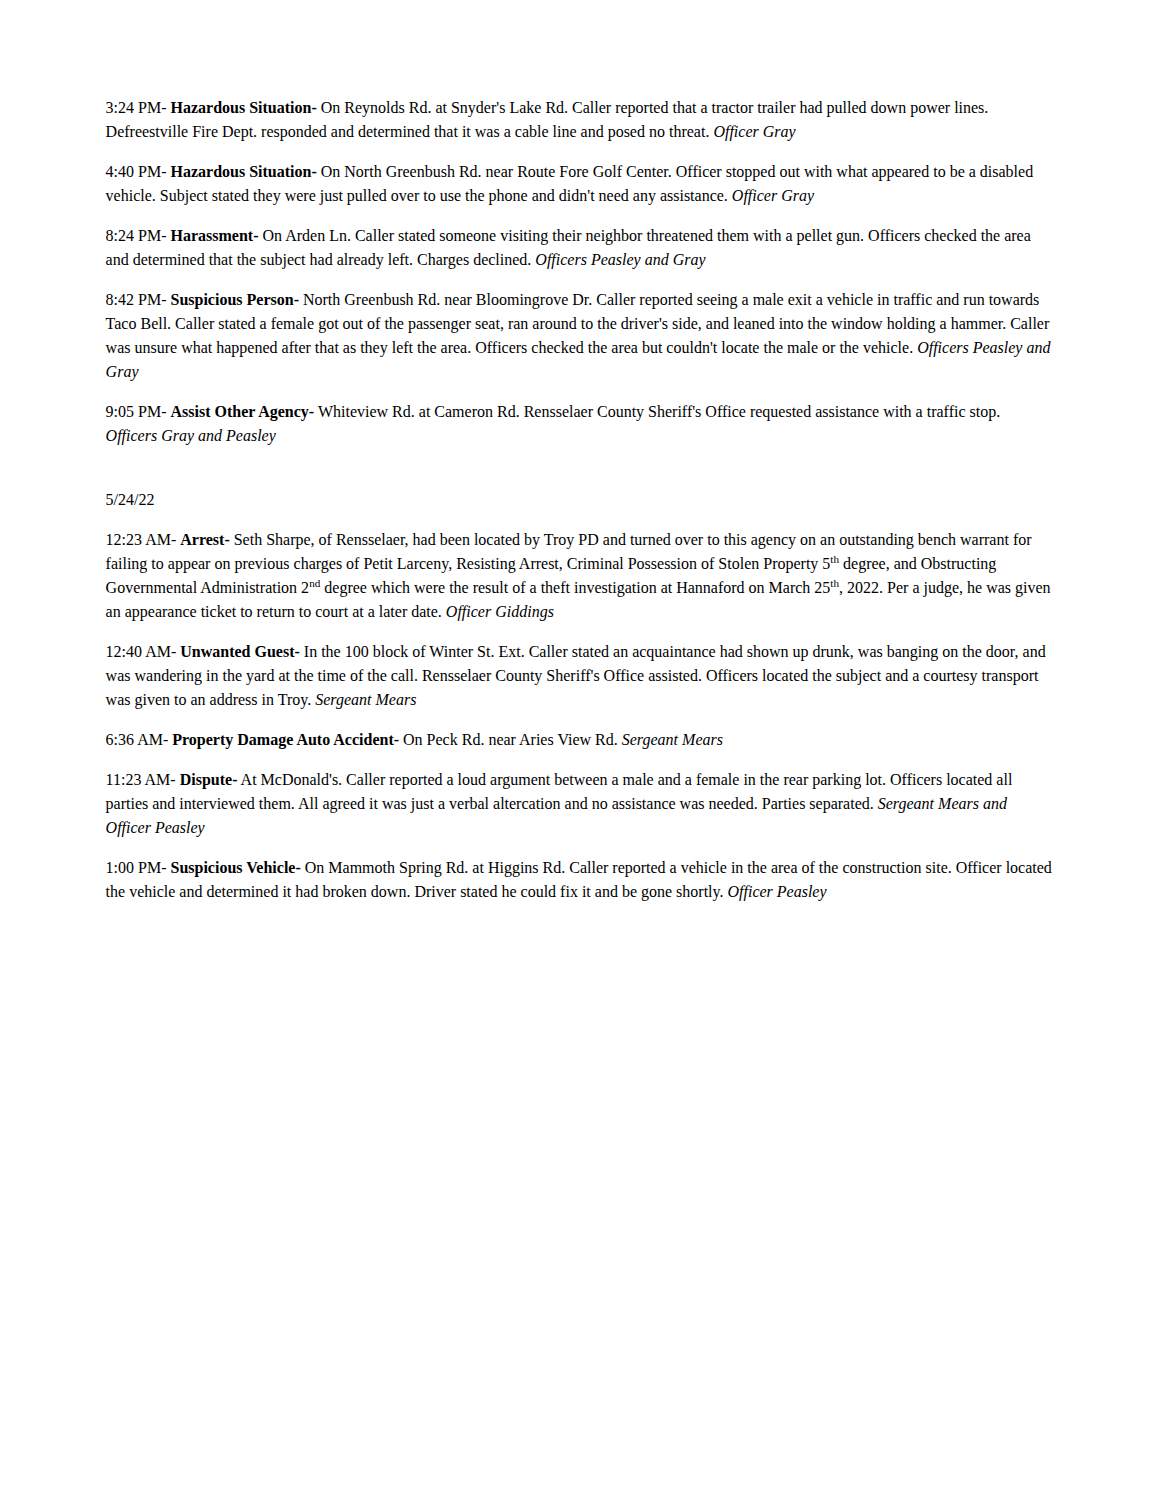3:24 PM- Hazardous Situation- On Reynolds Rd. at Snyder's Lake Rd. Caller reported that a tractor trailer had pulled down power lines. Defreestville Fire Dept. responded and determined that it was a cable line and posed no threat. Officer Gray
4:40 PM- Hazardous Situation- On North Greenbush Rd. near Route Fore Golf Center. Officer stopped out with what appeared to be a disabled vehicle. Subject stated they were just pulled over to use the phone and didn't need any assistance. Officer Gray
8:24 PM- Harassment- On Arden Ln. Caller stated someone visiting their neighbor threatened them with a pellet gun. Officers checked the area and determined that the subject had already left. Charges declined. Officers Peasley and Gray
8:42 PM- Suspicious Person- North Greenbush Rd. near Bloomingrove Dr. Caller reported seeing a male exit a vehicle in traffic and run towards Taco Bell. Caller stated a female got out of the passenger seat, ran around to the driver's side, and leaned into the window holding a hammer. Caller was unsure what happened after that as they left the area. Officers checked the area but couldn't locate the male or the vehicle. Officers Peasley and Gray
9:05 PM- Assist Other Agency- Whiteview Rd. at Cameron Rd. Rensselaer County Sheriff's Office requested assistance with a traffic stop. Officers Gray and Peasley
5/24/22
12:23 AM- Arrest- Seth Sharpe, of Rensselaer, had been located by Troy PD and turned over to this agency on an outstanding bench warrant for failing to appear on previous charges of Petit Larceny, Resisting Arrest, Criminal Possession of Stolen Property 5th degree, and Obstructing Governmental Administration 2nd degree which were the result of a theft investigation at Hannaford on March 25th, 2022. Per a judge, he was given an appearance ticket to return to court at a later date. Officer Giddings
12:40 AM- Unwanted Guest- In the 100 block of Winter St. Ext. Caller stated an acquaintance had shown up drunk, was banging on the door, and was wandering in the yard at the time of the call. Rensselaer County Sheriff's Office assisted. Officers located the subject and a courtesy transport was given to an address in Troy. Sergeant Mears
6:36 AM- Property Damage Auto Accident- On Peck Rd. near Aries View Rd. Sergeant Mears
11:23 AM- Dispute- At McDonald's. Caller reported a loud argument between a male and a female in the rear parking lot. Officers located all parties and interviewed them. All agreed it was just a verbal altercation and no assistance was needed. Parties separated. Sergeant Mears and Officer Peasley
1:00 PM- Suspicious Vehicle- On Mammoth Spring Rd. at Higgins Rd. Caller reported a vehicle in the area of the construction site. Officer located the vehicle and determined it had broken down. Driver stated he could fix it and be gone shortly. Officer Peasley